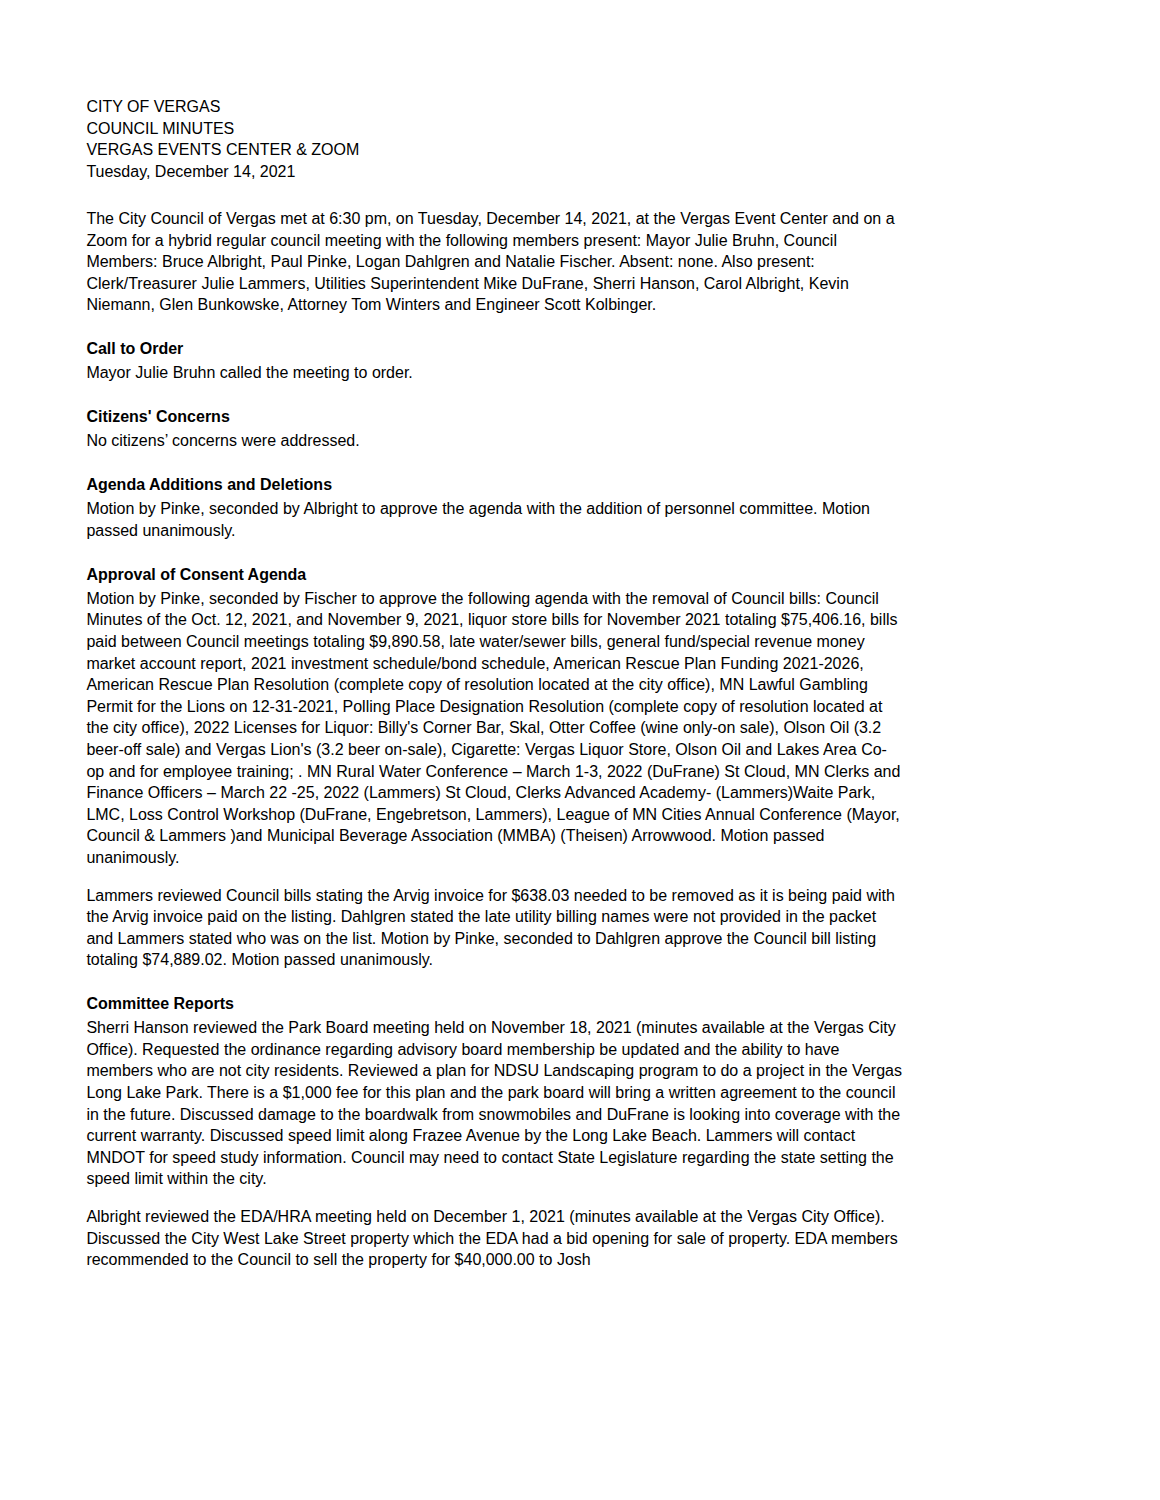CITY OF VERGAS
COUNCIL MINUTES
VERGAS EVENTS CENTER & ZOOM
Tuesday, December 14, 2021
The City Council of Vergas met at 6:30 pm, on Tuesday, December 14, 2021, at the Vergas Event Center and on a Zoom for a hybrid regular council meeting with the following members present: Mayor Julie Bruhn, Council Members: Bruce Albright, Paul Pinke, Logan Dahlgren and Natalie Fischer. Absent: none. Also present: Clerk/Treasurer Julie Lammers, Utilities Superintendent Mike DuFrane, Sherri Hanson, Carol Albright, Kevin Niemann, Glen Bunkowske, Attorney Tom Winters and Engineer Scott Kolbinger.
Call to Order
Mayor Julie Bruhn called the meeting to order.
Citizens' Concerns
No citizens’ concerns were addressed.
Agenda Additions and Deletions
Motion by Pinke, seconded by Albright to approve the agenda with the addition of personnel committee. Motion passed unanimously.
Approval of Consent Agenda
Motion by Pinke, seconded by Fischer to approve the following agenda with the removal of Council bills: Council Minutes of the Oct. 12, 2021, and November 9, 2021, liquor store bills for November 2021 totaling $75,406.16, bills paid between Council meetings totaling $9,890.58, late water/sewer bills, general fund/special revenue money market account report, 2021 investment schedule/bond schedule, American Rescue Plan Funding 2021-2026, American Rescue Plan Resolution (complete copy of resolution located at the city office), MN Lawful Gambling Permit for the Lions on 12-31-2021, Polling Place Designation Resolution (complete copy of resolution located at the city office), 2022 Licenses for Liquor: Billy's Corner Bar, Skal, Otter Coffee (wine only-on sale), Olson Oil (3.2 beer-off sale) and Vergas Lion's (3.2 beer on-sale), Cigarette: Vergas Liquor Store, Olson Oil and Lakes Area Co-op and for employee training; . MN Rural Water Conference – March 1-3, 2022 (DuFrane) St Cloud, MN Clerks and Finance Officers – March 22 -25, 2022 (Lammers) St Cloud, Clerks Advanced Academy- (Lammers)Waite Park, LMC, Loss Control Workshop (DuFrane, Engebretson, Lammers), League of MN Cities Annual Conference (Mayor, Council & Lammers )and Municipal Beverage Association (MMBA) (Theisen) Arrowwood. Motion passed unanimously.
Lammers reviewed Council bills stating the Arvig invoice for $638.03 needed to be removed as it is being paid with the Arvig invoice paid on the listing. Dahlgren stated the late utility billing names were not provided in the packet and Lammers stated who was on the list. Motion by Pinke, seconded to Dahlgren approve the Council bill listing totaling $74,889.02. Motion passed unanimously.
Committee Reports
Sherri Hanson reviewed the Park Board meeting held on November 18, 2021 (minutes available at the Vergas City Office). Requested the ordinance regarding advisory board membership be updated and the ability to have members who are not city residents. Reviewed a plan for NDSU Landscaping program to do a project in the Vergas Long Lake Park. There is a $1,000 fee for this plan and the park board will bring a written agreement to the council in the future. Discussed damage to the boardwalk from snowmobiles and DuFrane is looking into coverage with the current warranty. Discussed speed limit along Frazee Avenue by the Long Lake Beach. Lammers will contact MNDOT for speed study information. Council may need to contact State Legislature regarding the state setting the speed limit within the city.
Albright reviewed the EDA/HRA meeting held on December 1, 2021 (minutes available at the Vergas City Office). Discussed the City West Lake Street property which the EDA had a bid opening for sale of property. EDA members recommended to the Council to sell the property for $40,000.00 to Josh